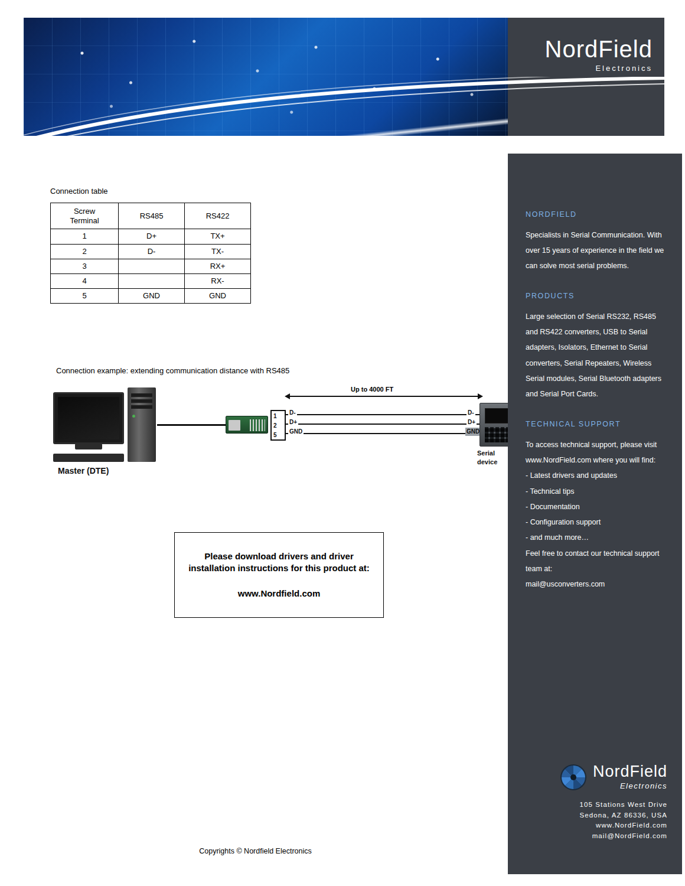NordField
Electronics
Connection table
| Screw Terminal | RS485 | RS422 |
| --- | --- | --- |
| 1 | D+ | TX+ |
| 2 | D- | TX- |
| 3 | | RX+ |
| 4 | | RX- |
| 5 | GND | GND |
Connection example: extending communication distance with RS485
Master (DTE)
1 2 5
Up to 4000 FT
D-
D+
GND
D-
D+
GND
Serial device
Please download drivers and driver installation instructions for this product at:
www.Nordfield.com
Copyrights © Nordfield Electronics
NORDFIELD
Specialists in Serial Communication. With over 15 years of experience in the field we can solve most serial problems.
PRODUCTS
Large selection of Serial RS232, RS485 and RS422 converters, USB to Serial adapters, Isolators, Ethernet to Serial converters, Serial Repeaters, Wireless Serial modules, Serial Bluetooth adapters and Serial Port Cards.
TECHNICAL SUPPORT
To access technical support, please visit www.NordField.com where you will find:
- Latest drivers and updates
- Technical tips
- Documentation
- Configuration support
- and much more…
Feel free to contact our technical support team at:
mail@usconverters.com
NordField
Electronics
105 Stations West Drive
Sedona, AZ 86336, USA
www.NordField.com
mail@NordField.com